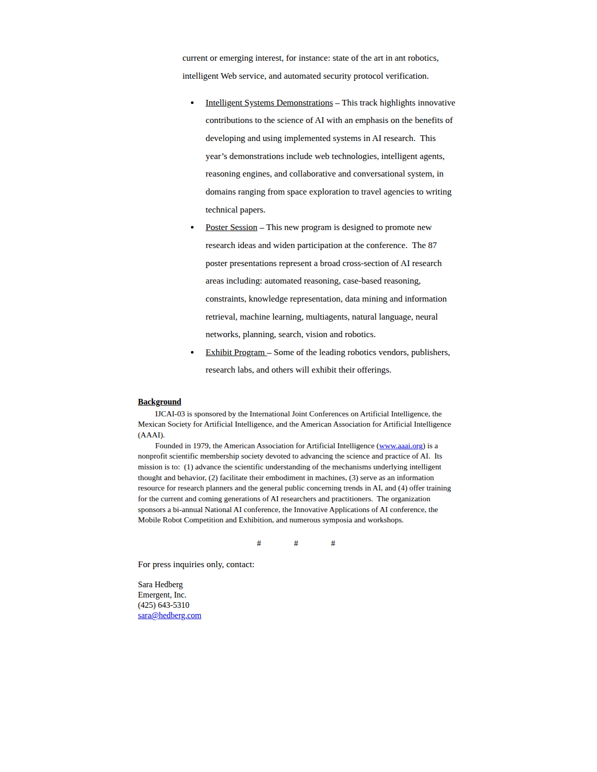current or emerging interest, for instance: state of the art in ant robotics, intelligent Web service, and automated security protocol verification.
Intelligent Systems Demonstrations – This track highlights innovative contributions to the science of AI with an emphasis on the benefits of developing and using implemented systems in AI research. This year’s demonstrations include web technologies, intelligent agents, reasoning engines, and collaborative and conversational system, in domains ranging from space exploration to travel agencies to writing technical papers.
Poster Session – This new program is designed to promote new research ideas and widen participation at the conference. The 87 poster presentations represent a broad cross-section of AI research areas including: automated reasoning, case-based reasoning, constraints, knowledge representation, data mining and information retrieval, machine learning, multiagents, natural language, neural networks, planning, search, vision and robotics.
Exhibit Program – Some of the leading robotics vendors, publishers, research labs, and others will exhibit their offerings.
Background
IJCAI-03 is sponsored by the International Joint Conferences on Artificial Intelligence, the Mexican Society for Artificial Intelligence, and the American Association for Artificial Intelligence (AAAI).
Founded in 1979, the American Association for Artificial Intelligence (www.aaai.org) is a nonprofit scientific membership society devoted to advancing the science and practice of AI. Its mission is to: (1) advance the scientific understanding of the mechanisms underlying intelligent thought and behavior, (2) facilitate their embodiment in machines, (3) serve as an information resource for research planners and the general public concerning trends in AI, and (4) offer training for the current and coming generations of AI researchers and practitioners. The organization sponsors a bi-annual National AI conference, the Innovative Applications of AI conference, the Mobile Robot Competition and Exhibition, and numerous symposia and workshops.
# # #
For press inquiries only, contact:
Sara Hedberg
Emergent, Inc.
(425) 643-5310
sara@hedberg.com